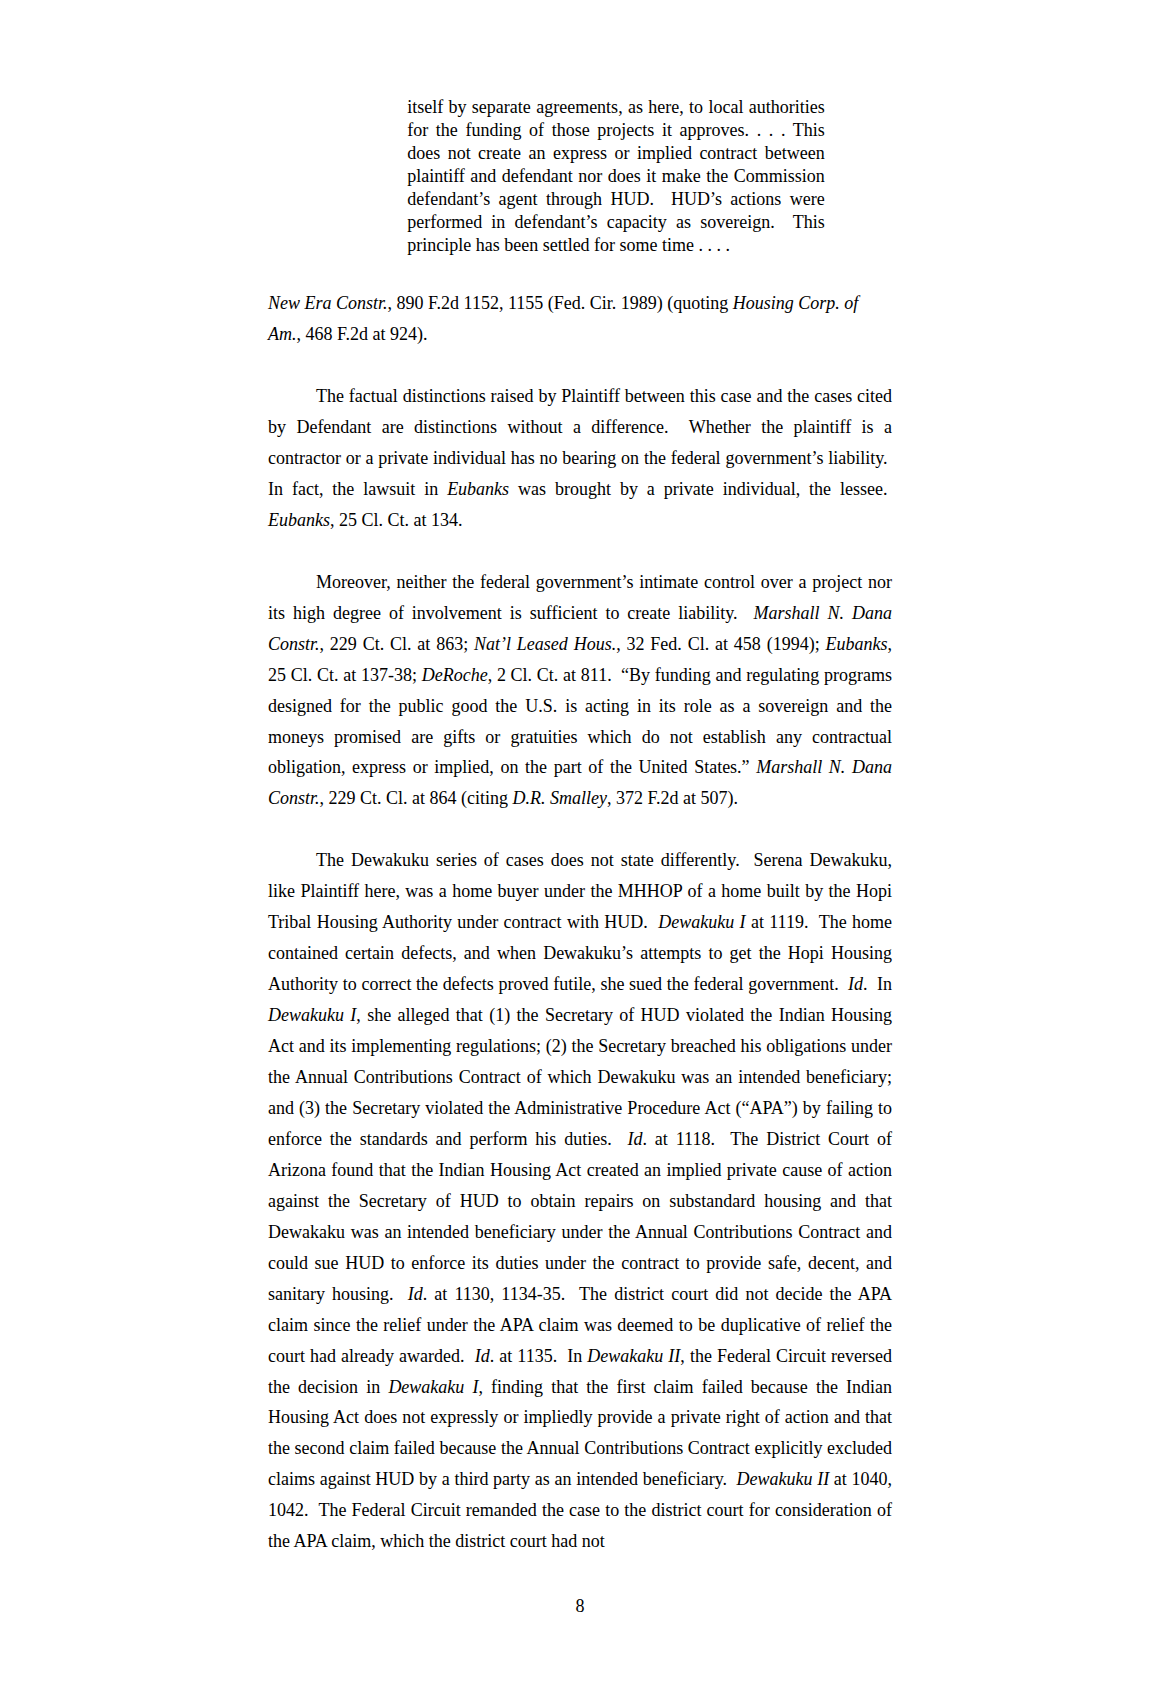itself by separate agreements, as here, to local authorities for the funding of those projects it approves. . . . This does not create an express or implied contract between plaintiff and defendant nor does it make the Commission defendant’s agent through HUD. HUD’s actions were performed in defendant’s capacity as sovereign. This principle has been settled for some time . . . .
New Era Constr., 890 F.2d 1152, 1155 (Fed. Cir. 1989) (quoting Housing Corp. of Am., 468 F.2d at 924).
The factual distinctions raised by Plaintiff between this case and the cases cited by Defendant are distinctions without a difference. Whether the plaintiff is a contractor or a private individual has no bearing on the federal government’s liability. In fact, the lawsuit in Eubanks was brought by a private individual, the lessee. Eubanks, 25 Cl. Ct. at 134.
Moreover, neither the federal government’s intimate control over a project nor its high degree of involvement is sufficient to create liability. Marshall N. Dana Constr., 229 Ct. Cl. at 863; Nat’l Leased Hous., 32 Fed. Cl. at 458 (1994); Eubanks, 25 Cl. Ct. at 137-38; DeRoche, 2 Cl. Ct. at 811. “By funding and regulating programs designed for the public good the U.S. is acting in its role as a sovereign and the moneys promised are gifts or gratuities which do not establish any contractual obligation, express or implied, on the part of the United States.” Marshall N. Dana Constr., 229 Ct. Cl. at 864 (citing D.R. Smalley, 372 F.2d at 507).
The Dewakuku series of cases does not state differently. Serena Dewakuku, like Plaintiff here, was a home buyer under the MHHOP of a home built by the Hopi Tribal Housing Authority under contract with HUD. Dewakuku I at 1119. The home contained certain defects, and when Dewakuku’s attempts to get the Hopi Housing Authority to correct the defects proved futile, she sued the federal government. Id. In Dewakuku I, she alleged that (1) the Secretary of HUD violated the Indian Housing Act and its implementing regulations; (2) the Secretary breached his obligations under the Annual Contributions Contract of which Dewakuku was an intended beneficiary; and (3) the Secretary violated the Administrative Procedure Act (“APA”) by failing to enforce the standards and perform his duties. Id. at 1118. The District Court of Arizona found that the Indian Housing Act created an implied private cause of action against the Secretary of HUD to obtain repairs on substandard housing and that Dewakaku was an intended beneficiary under the Annual Contributions Contract and could sue HUD to enforce its duties under the contract to provide safe, decent, and sanitary housing. Id. at 1130, 1134-35. The district court did not decide the APA claim since the relief under the APA claim was deemed to be duplicative of relief the court had already awarded. Id. at 1135. In Dewakaku II, the Federal Circuit reversed the decision in Dewakaku I, finding that the first claim failed because the Indian Housing Act does not expressly or impliedly provide a private right of action and that the second claim failed because the Annual Contributions Contract explicitly excluded claims against HUD by a third party as an intended beneficiary. Dewakuku II at 1040, 1042. The Federal Circuit remanded the case to the district court for consideration of the APA claim, which the district court had not
8